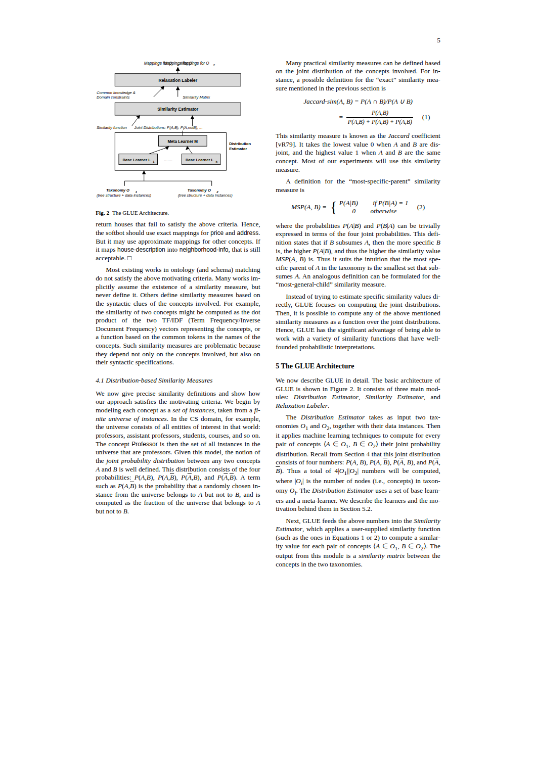5
Mappings for O Mappings for O 1 , Mappings for O 2 Relaxation Labeler Common knowledge & Domain constraints Similarity Matrix Similarity Estimator Similarity function Joint Distributions: P(A,B), P(A,notB), ... Meta Learner M Base Learner L 1 Base Learner L k ....... Distribution Estimator Taxonomy O 1 (tree structure + data instances) Taxonomy O 2 (tree structure + data instances)
Fig. 2 The GLUE Architecture.
return houses that fail to satisfy the above criteria. Hence, the softbot should use exact mappings for price and address. But it may use approximate mappings for other concepts. If it maps house-description into neighborhood-info, that is still acceptable. □
Most existing works in ontology (and schema) matching do not satisfy the above motivating criteria. Many works implicitly assume the existence of a similarity measure, but never define it. Others define similarity measures based on the syntactic clues of the concepts involved. For example, the similarity of two concepts might be computed as the dot product of the two TF/IDF (Term Frequency/Inverse Document Frequency) vectors representing the concepts, or a function based on the common tokens in the names of the concepts. Such similarity measures are problematic because they depend not only on the concepts involved, but also on their syntactic specifications.
4.1 Distribution-based Similarity Measures
We now give precise similarity definitions and show how our approach satisfies the motivating criteria. We begin by modeling each concept as a set of instances, taken from a finite universe of instances. In the CS domain, for example, the universe consists of all entities of interest in that world: professors, assistant professors, students, courses, and so on. The concept Professor is then the set of all instances in the universe that are professors. Given this model, the notion of the joint probability distribution between any two concepts A and B is well defined. This distribution consists of the four probabilities: P(A,B), P(A,B), P(A,B), and P(A,B). A term such as P(A,B) is the probability that a randomly chosen instance from the universe belongs to A but not to B, and is computed as the fraction of the universe that belongs to A but not to B.
Many practical similarity measures can be defined based on the joint distribution of the concepts involved. For instance, a possible definition for the “exact” similarity measure mentioned in the previous section is
Jaccard-sim(A, B) = P(A ∩ B)/P(A ∪ B)
Jaccard-sim(A, B) = P(A,B) P(A,B) + P(A,B) + P(A,B) (1)
This similarity measure is known as the Jaccard coefficient [vR79]. It takes the lowest value 0 when A and B are disjoint, and the highest value 1 when A and B are the same concept. Most of our experiments will use this similarity measure.
A definition for the “most-specific-parent” similarity measure is
MSP(A, B) = {
P(A|B)if P(B|A) = 1
0otherwise
(2)
where the probabilities P(A|B) and P(B|A) can be trivially expressed in terms of the four joint probabilities. This definition states that if B subsumes A, then the more specific B is, the higher P(A|B), and thus the higher the similarity value MSP(A, B) is. Thus it suits the intuition that the most specific parent of A in the taxonomy is the smallest set that subsumes A. An analogous definition can be formulated for the “most-general-child” similarity measure.
Instead of trying to estimate specific similarity values directly, GLUE focuses on computing the joint distributions. Then, it is possible to compute any of the above mentioned similarity measures as a function over the joint distributions. Hence, GLUE has the significant advantage of being able to work with a variety of similarity functions that have well-founded probabilistic interpretations.
5 The GLUE Architecture
We now describe GLUE in detail. The basic architecture of GLUE is shown in Figure 2. It consists of three main modules: Distribution Estimator, Similarity Estimator, and Relaxation Labeler.
The Distribution Estimator takes as input two taxonomies O1 and O2, together with their data instances. Then it applies machine learning techniques to compute for every pair of concepts ⟨A ∈ O1, B ∈ O2⟩ their joint probability distribution. Recall from Section 4 that this joint distribution consists of four numbers: P(A, B), P(A, B), P(A, B), and P(A, B). Thus a total of 4|O1||O2| numbers will be computed, where |Oi| is the number of nodes (i.e., concepts) in taxonomy Oi. The Distribution Estimator uses a set of base learners and a meta-learner. We describe the learners and the motivation behind them in Section 5.2.
Next, GLUE feeds the above numbers into the Similarity Estimator, which applies a user-supplied similarity function (such as the ones in Equations 1 or 2) to compute a similarity value for each pair of concepts ⟨A ∈ O1, B ∈ O2⟩. The output from this module is a similarity matrix between the concepts in the two taxonomies.